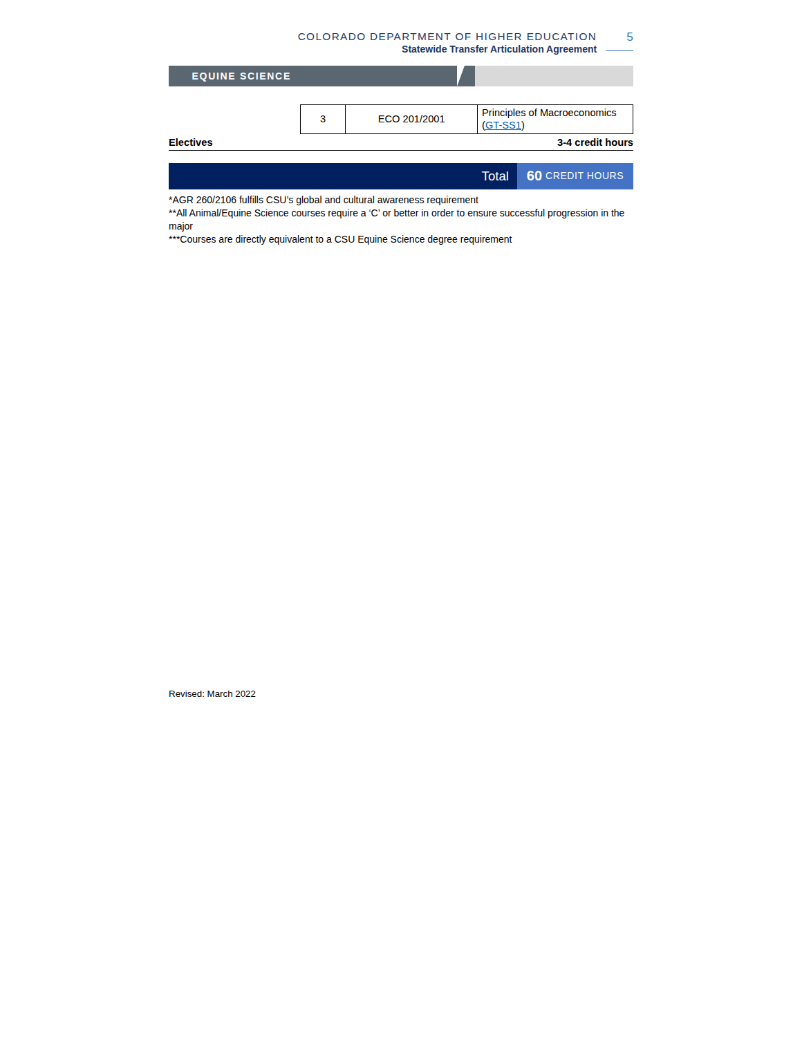5
COLORADO DEPARTMENT OF HIGHER EDUCATION
Statewide Transfer Articulation Agreement
EQUINE SCIENCE
| | 3 | ECO 201/2001 | Principles of Macroeconomics ( GT-SS1 ) |
Electives 3-4 credit hours
Total
60 CREDIT HOURS
*AGR 260/2106 fulfills CSU’s global and cultural awareness requirement
**All Animal/Equine Science courses require a ‘C’ or better in order to ensure successful progression in the major
***Courses are directly equivalent to a CSU Equine Science degree requirement
Revised: March 2022